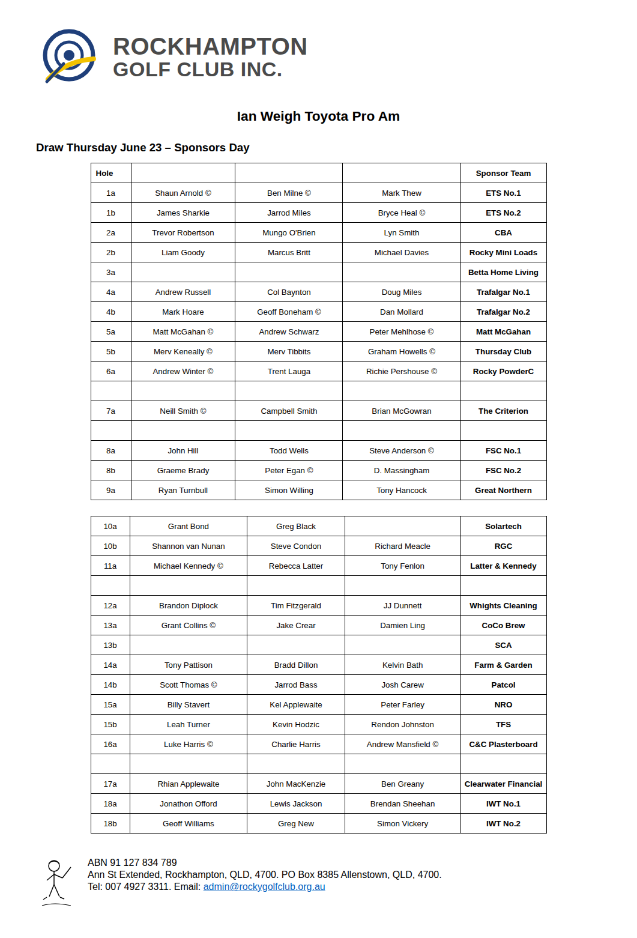ROCKHAMPTON
GOLF CLUB INC.
Ian Weigh Toyota Pro Am
Draw Thursday June 23 – Sponsors Day
| Hole | | | | Sponsor Team |
| --- | --- | --- | --- | --- |
| 1a | Shaun Arnold © | Ben Milne © | Mark Thew | ETS No.1 |
| 1b | James Sharkie | Jarrod Miles | Bryce Heal © | ETS No.2 |
| 2a | Trevor Robertson | Mungo O'Brien | Lyn Smith | CBA |
| 2b | Liam Goody | Marcus Britt | Michael Davies | Rocky Mini Loads |
| 3a | | | | Betta Home Living |
| 4a | Andrew Russell | Col Baynton | Doug Miles | Trafalgar No.1 |
| 4b | Mark Hoare | Geoff Boneham © | Dan Mollard | Trafalgar No.2 |
| 5a | Matt McGahan © | Andrew Schwarz | Peter Mehlhose © | Matt McGahan |
| 5b | Merv Keneally © | Merv Tibbits | Graham Howells © | Thursday Club |
| 6a | Andrew Winter © | Trent Lauga | Richie Pershouse © | Rocky PowderC |
| 7a | Neill Smith © | Campbell Smith | Brian McGowran | The Criterion |
| 8a | John Hill | Todd Wells | Steve Anderson © | FSC No.1 |
| 8b | Graeme Brady | Peter Egan © | D. Massingham | FSC No.2 |
| 9a | Ryan Turnbull | Simon Willing | Tony Hancock | Great Northern |
| 10a | Grant Bond | Greg Black | | Solartech |
| 10b | Shannon van Nunan | Steve Condon | Richard Meacle | RGC |
| 11a | Michael Kennedy © | Rebecca Latter | Tony Fenlon | Latter & Kennedy |
| 12a | Brandon Diplock | Tim Fitzgerald | JJ Dunnett | Whights Cleaning |
| 13a | Grant Collins © | Jake Crear | Damien Ling | CoCo Brew |
| 13b | | | | SCA |
| 14a | Tony Pattison | Bradd Dillon | Kelvin Bath | Farm & Garden |
| 14b | Scott Thomas © | Jarrod Bass | Josh Carew | Patcol |
| 15a | Billy Stavert | Kel Applewaite | Peter Farley | NRO |
| 15b | Leah Turner | Kevin Hodzic | Rendon Johnston | TFS |
| 16a | Luke Harris © | Charlie Harris | Andrew Mansfield © | C&C Plasterboard |
| 17a | Rhian Applewaite | John MacKenzie | Ben Greany | Clearwater Financial |
| 18a | Jonathon Offord | Lewis Jackson | Brendan Sheehan | IWT No.1 |
| 18b | Geoff Williams | Greg New | Simon Vickery | IWT No.2 |
ABN 91 127 834 789
Ann St Extended, Rockhampton, QLD, 4700. PO Box 8385 Allenstown, QLD, 4700.
Tel: 007 4927 3311. Email: admin@rockygolfclub.org.au